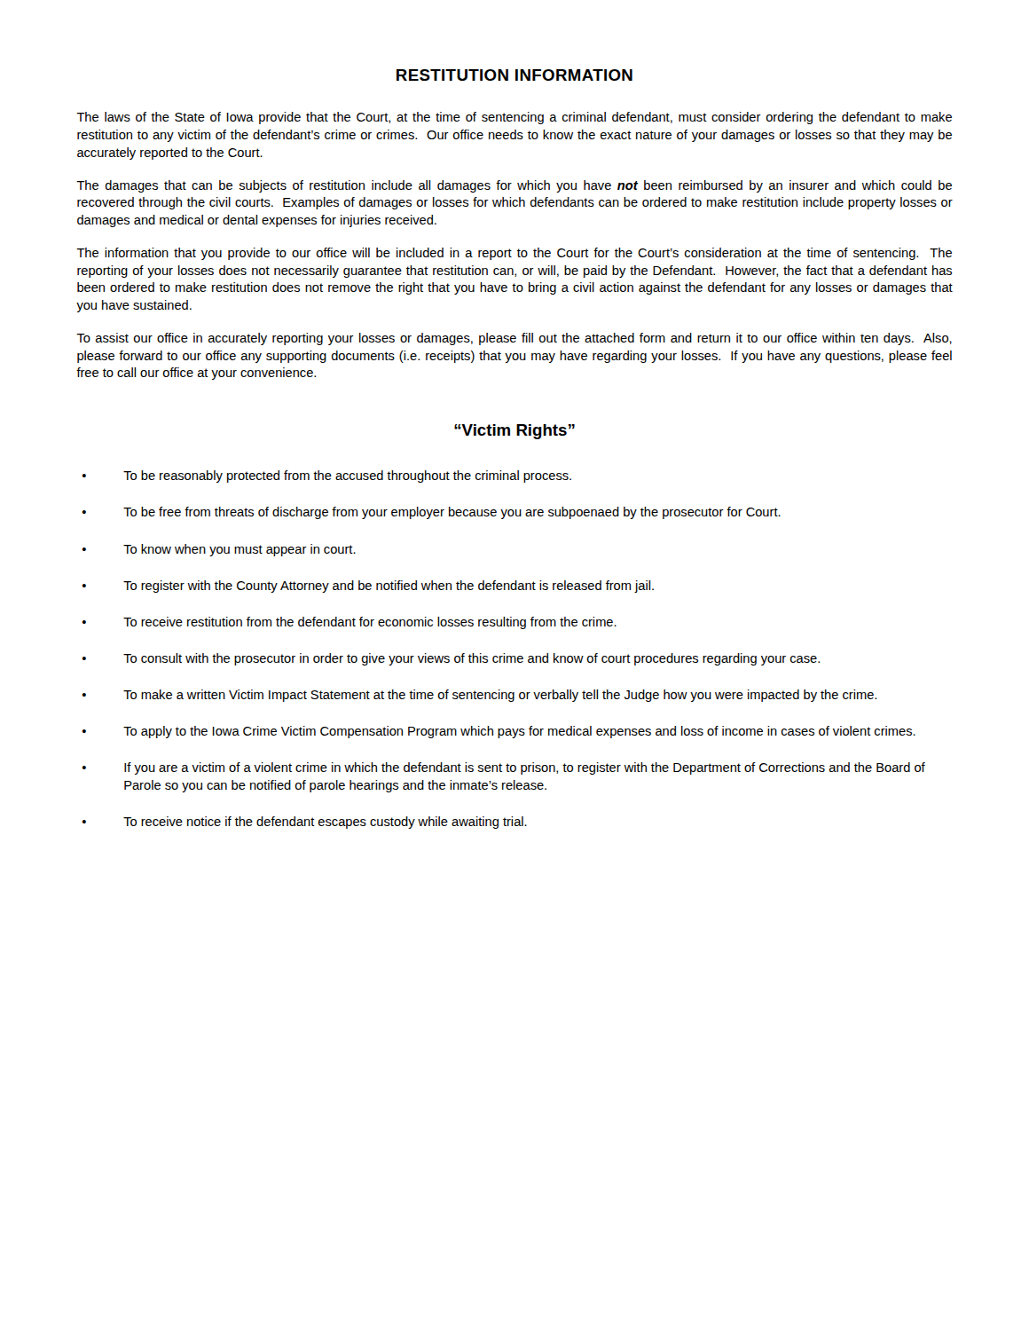RESTITUTION INFORMATION
The laws of the State of Iowa provide that the Court, at the time of sentencing a criminal defendant, must consider ordering the defendant to make restitution to any victim of the defendant’s crime or crimes. Our office needs to know the exact nature of your damages or losses so that they may be accurately reported to the Court.
The damages that can be subjects of restitution include all damages for which you have not been reimbursed by an insurer and which could be recovered through the civil courts. Examples of damages or losses for which defendants can be ordered to make restitution include property losses or damages and medical or dental expenses for injuries received.
The information that you provide to our office will be included in a report to the Court for the Court’s consideration at the time of sentencing. The reporting of your losses does not necessarily guarantee that restitution can, or will, be paid by the Defendant. However, the fact that a defendant has been ordered to make restitution does not remove the right that you have to bring a civil action against the defendant for any losses or damages that you have sustained.
To assist our office in accurately reporting your losses or damages, please fill out the attached form and return it to our office within ten days. Also, please forward to our office any supporting documents (i.e. receipts) that you may have regarding your losses. If you have any questions, please feel free to call our office at your convenience.
“Victim Rights”
To be reasonably protected from the accused throughout the criminal process.
To be free from threats of discharge from your employer because you are subpoenaed by the prosecutor for Court.
To know when you must appear in court.
To register with the County Attorney and be notified when the defendant is released from jail.
To receive restitution from the defendant for economic losses resulting from the crime.
To consult with the prosecutor in order to give your views of this crime and know of court procedures regarding your case.
To make a written Victim Impact Statement at the time of sentencing or verbally tell the Judge how you were impacted by the crime.
To apply to the Iowa Crime Victim Compensation Program which pays for medical expenses and loss of income in cases of violent crimes.
If you are a victim of a violent crime in which the defendant is sent to prison, to register with the Department of Corrections and the Board of Parole so you can be notified of parole hearings and the inmate’s release.
To receive notice if the defendant escapes custody while awaiting trial.